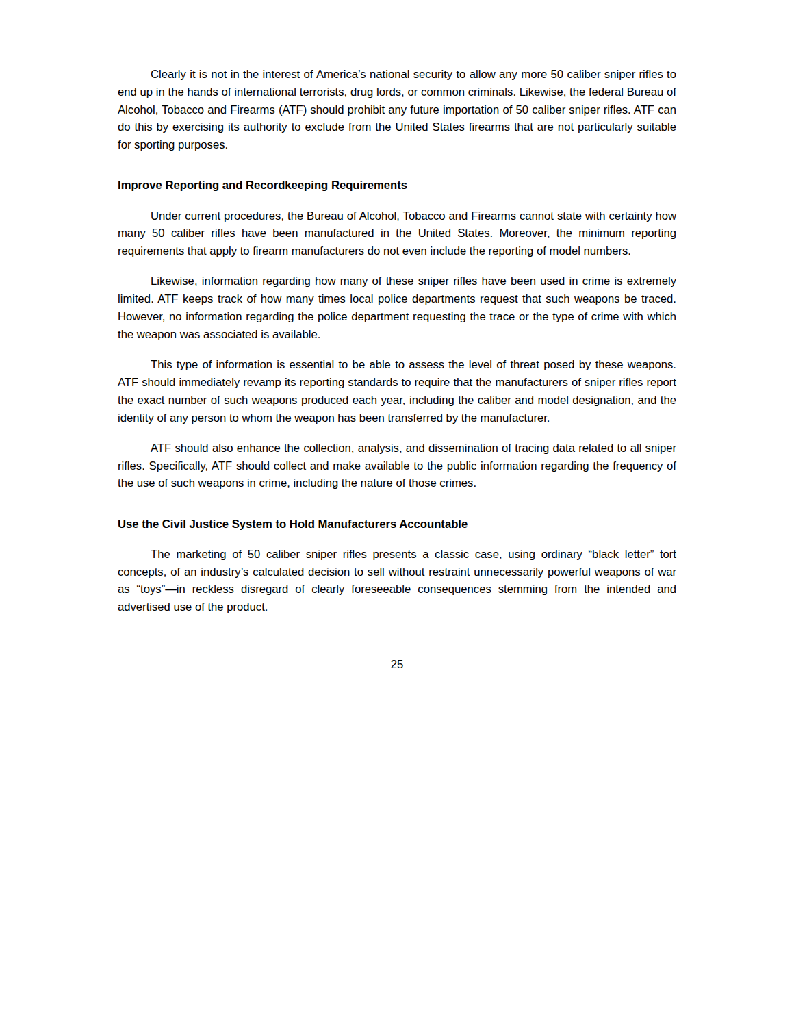Clearly it is not in the interest of America’s national security to allow any more 50 caliber sniper rifles to end up in the hands of international terrorists, drug lords, or common criminals. Likewise, the federal Bureau of Alcohol, Tobacco and Firearms (ATF) should prohibit any future importation of 50 caliber sniper rifles. ATF can do this by exercising its authority to exclude from the United States firearms that are not particularly suitable for sporting purposes.
Improve Reporting and Recordkeeping Requirements
Under current procedures, the Bureau of Alcohol, Tobacco and Firearms cannot state with certainty how many 50 caliber rifles have been manufactured in the United States. Moreover, the minimum reporting requirements that apply to firearm manufacturers do not even include the reporting of model numbers.
Likewise, information regarding how many of these sniper rifles have been used in crime is extremely limited. ATF keeps track of how many times local police departments request that such weapons be traced. However, no information regarding the police department requesting the trace or the type of crime with which the weapon was associated is available.
This type of information is essential to be able to assess the level of threat posed by these weapons. ATF should immediately revamp its reporting standards to require that the manufacturers of sniper rifles report the exact number of such weapons produced each year, including the caliber and model designation, and the identity of any person to whom the weapon has been transferred by the manufacturer.
ATF should also enhance the collection, analysis, and dissemination of tracing data related to all sniper rifles. Specifically, ATF should collect and make available to the public information regarding the frequency of the use of such weapons in crime, including the nature of those crimes.
Use the Civil Justice System to Hold Manufacturers Accountable
The marketing of 50 caliber sniper rifles presents a classic case, using ordinary “black letter” tort concepts, of an industry’s calculated decision to sell without restraint unnecessarily powerful weapons of war as “toys”—in reckless disregard of clearly foreseeable consequences stemming from the intended and advertised use of the product.
25